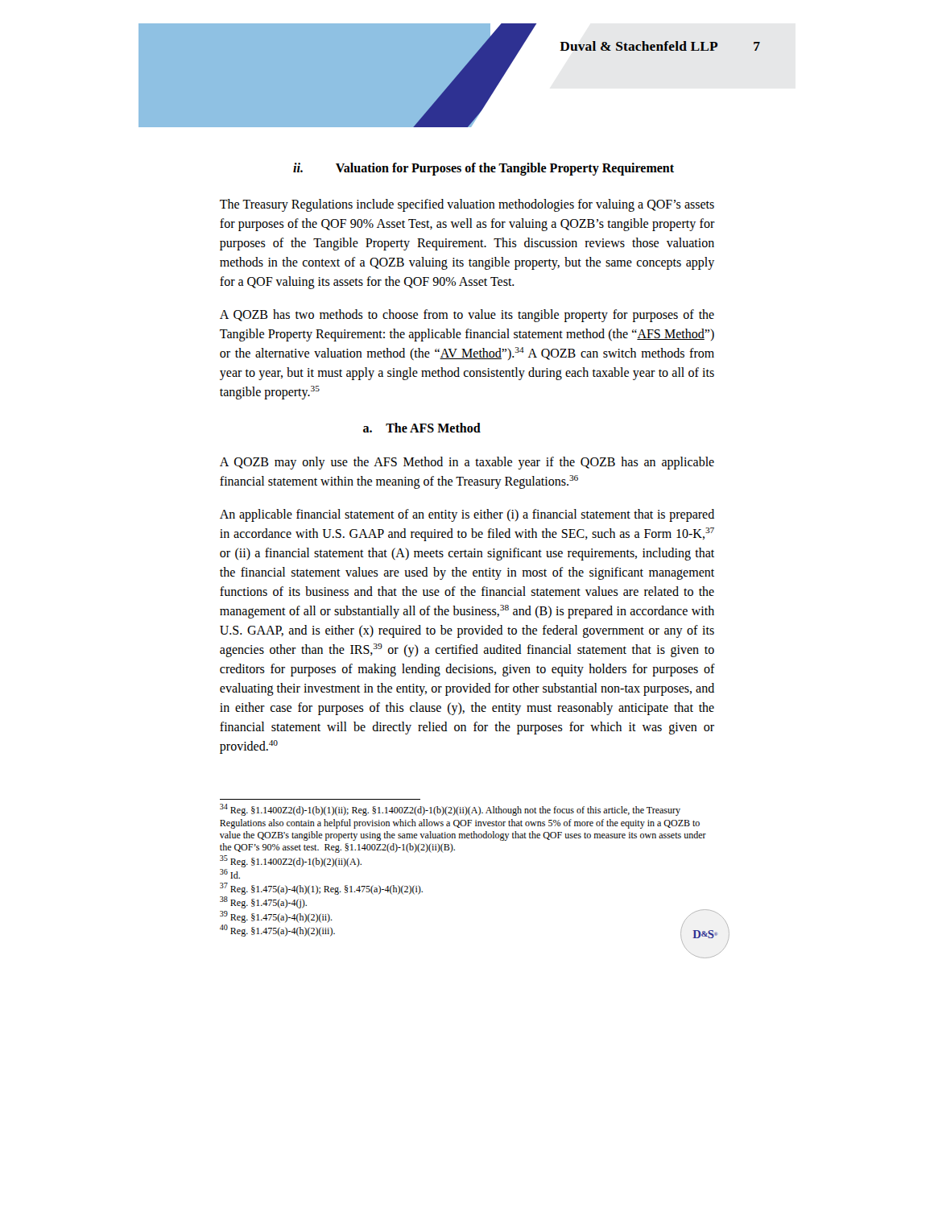Duval & Stachenfeld LLP
7
ii. Valuation for Purposes of the Tangible Property Requirement
The Treasury Regulations include specified valuation methodologies for valuing a QOF’s assets for purposes of the QOF 90% Asset Test, as well as for valuing a QOZB’s tangible property for purposes of the Tangible Property Requirement. This discussion reviews those valuation methods in the context of a QOZB valuing its tangible property, but the same concepts apply for a QOF valuing its assets for the QOF 90% Asset Test.
A QOZB has two methods to choose from to value its tangible property for purposes of the Tangible Property Requirement: the applicable financial statement method (the “AFS Method”) or the alternative valuation method (the “AV Method”).34 A QOZB can switch methods from year to year, but it must apply a single method consistently during each taxable year to all of its tangible property.35
a. The AFS Method
A QOZB may only use the AFS Method in a taxable year if the QOZB has an applicable financial statement within the meaning of the Treasury Regulations.36
An applicable financial statement of an entity is either (i) a financial statement that is prepared in accordance with U.S. GAAP and required to be filed with the SEC, such as a Form 10-K,37 or (ii) a financial statement that (A) meets certain significant use requirements, including that the financial statement values are used by the entity in most of the significant management functions of its business and that the use of the financial statement values are related to the management of all or substantially all of the business,38 and (B) is prepared in accordance with U.S. GAAP, and is either (x) required to be provided to the federal government or any of its agencies other than the IRS,39 or (y) a certified audited financial statement that is given to creditors for purposes of making lending decisions, given to equity holders for purposes of evaluating their investment in the entity, or provided for other substantial non-tax purposes, and in either case for purposes of this clause (y), the entity must reasonably anticipate that the financial statement will be directly relied on for the purposes for which it was given or provided.40
34 Reg. §1.1400Z2(d)-1(b)(1)(ii); Reg. §1.1400Z2(d)-1(b)(2)(ii)(A). Although not the focus of this article, the Treasury Regulations also contain a helpful provision which allows a QOF investor that owns 5% of more of the equity in a QOZB to value the QOZB's tangible property using the same valuation methodology that the QOF uses to measure its own assets under the QOF’s 90% asset test. Reg. §1.1400Z2(d)-1(b)(2)(ii)(B).
35 Reg. §1.1400Z2(d)-1(b)(2)(ii)(A).
36 Id.
37 Reg. §1.475(a)-4(h)(1); Reg. §1.475(a)-4(h)(2)(i).
38 Reg. §1.475(a)-4(j).
39 Reg. §1.475(a)-4(h)(2)(ii).
40 Reg. §1.475(a)-4(h)(2)(iii).
D&S®